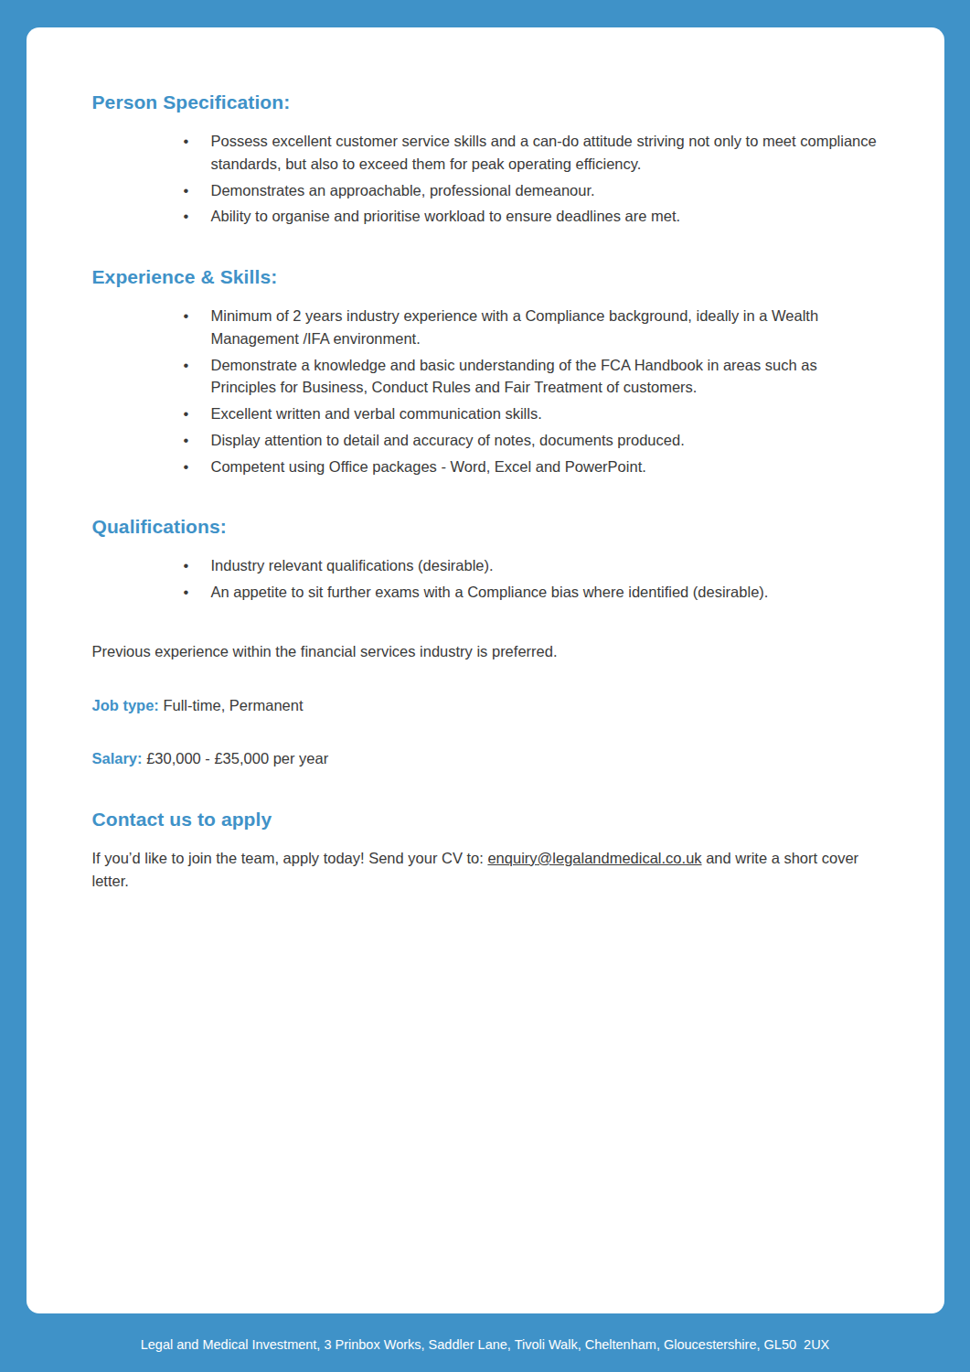Person Specification:
Possess excellent customer service skills and a can-do attitude striving not only to meet compliance standards, but also to exceed them for peak operating efficiency.
Demonstrates an approachable, professional demeanour.
Ability to organise and prioritise workload to ensure deadlines are met.
Experience & Skills:
Minimum of 2 years industry experience with a Compliance background, ideally in a Wealth Management /IFA environment.
Demonstrate a knowledge and basic understanding of the FCA Handbook in areas such as Principles for Business, Conduct Rules and Fair Treatment of customers.
Excellent written and verbal communication skills.
Display attention to detail and accuracy of notes, documents produced.
Competent using Office packages - Word, Excel and PowerPoint.
Qualifications:
Industry relevant qualifications (desirable).
An appetite to sit further exams with a Compliance bias where identified (desirable).
Previous experience within the financial services industry is preferred.
Job type: Full-time, Permanent
Salary: £30,000 - £35,000 per year
Contact us to apply
If you’d like to join the team, apply today! Send your CV to: enquiry@legalandmedical.co.uk and write a short cover letter.
Legal and Medical Investment, 3 Prinbox Works, Saddler Lane, Tivoli Walk, Cheltenham, Gloucestershire, GL50 2UX